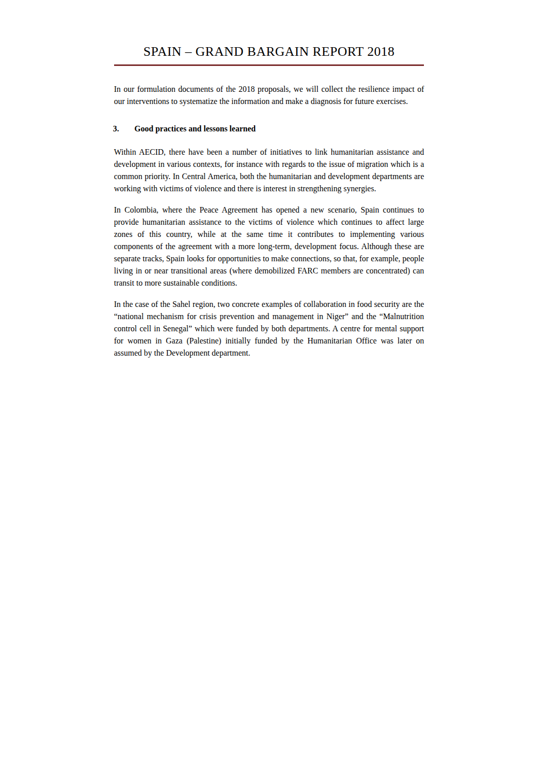SPAIN – GRAND BARGAIN REPORT 2018
In our formulation documents of the 2018 proposals, we will collect the resilience impact of our interventions to systematize the information and make a diagnosis for future exercises.
3. Good practices and lessons learned
Within AECID, there have been a number of initiatives to link humanitarian assistance and development in various contexts, for instance with regards to the issue of migration which is a common priority. In Central America, both the humanitarian and development departments are working with victims of violence and there is interest in strengthening synergies.
In Colombia, where the Peace Agreement has opened a new scenario, Spain continues to provide humanitarian assistance to the victims of violence which continues to affect large zones of this country, while at the same time it contributes to implementing various components of the agreement with a more long-term, development focus. Although these are separate tracks, Spain looks for opportunities to make connections, so that, for example, people living in or near transitional areas (where demobilized FARC members are concentrated) can transit to more sustainable conditions.
In the case of the Sahel region, two concrete examples of collaboration in food security are the “national mechanism for crisis prevention and management in Niger” and the “Malnutrition control cell in Senegal” which were funded by both departments. A centre for mental support for women in Gaza (Palestine) initially funded by the Humanitarian Office was later on assumed by the Development department.